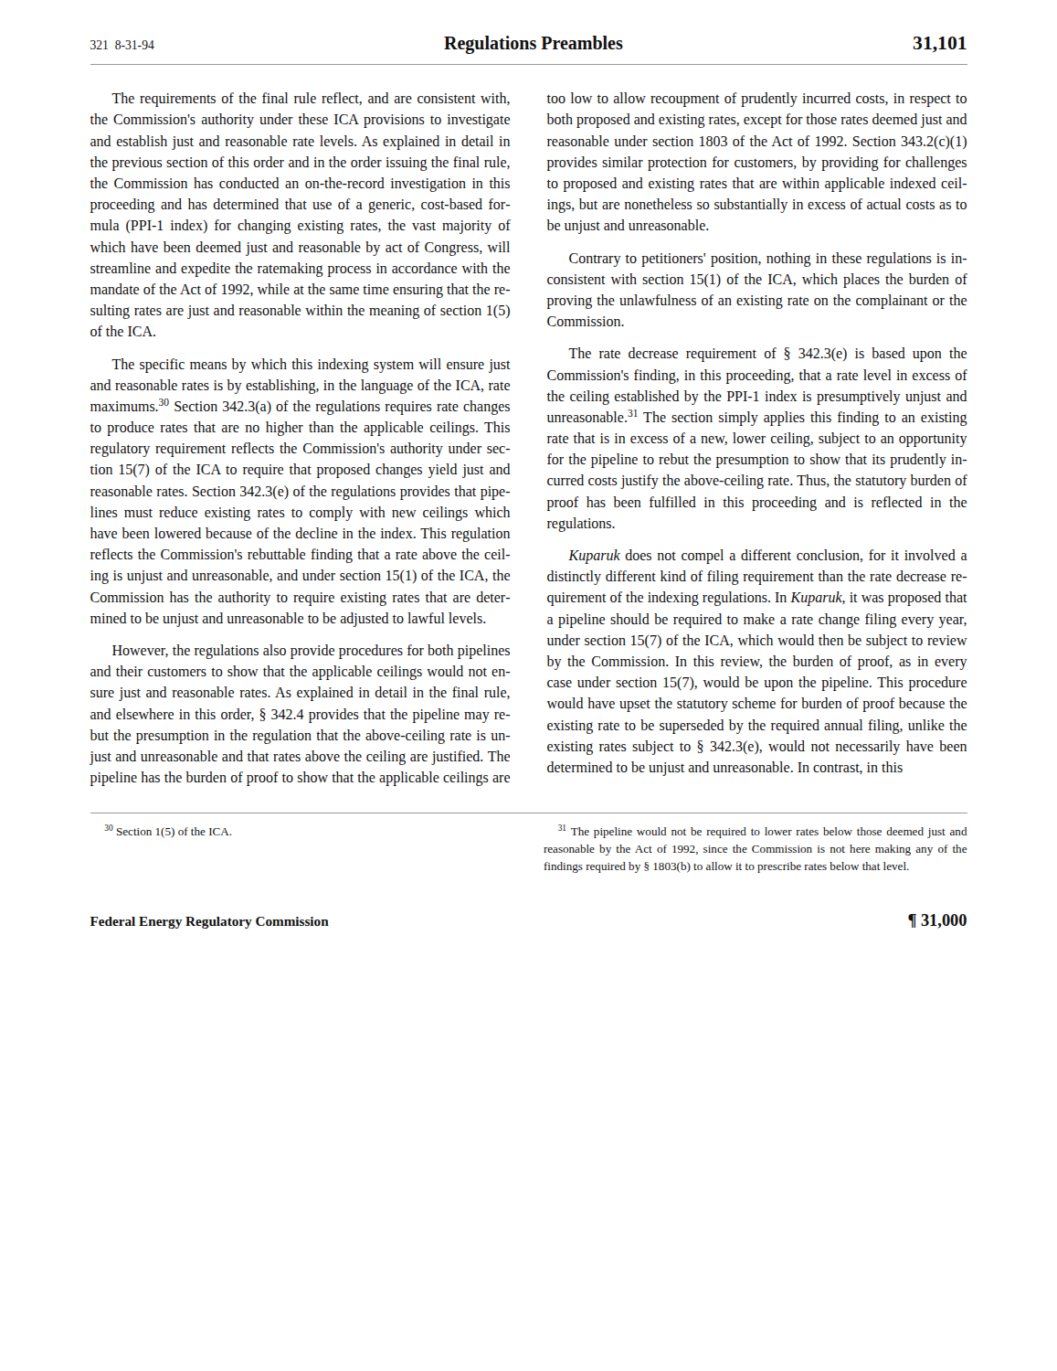321 8-31-94
Regulations Preambles
31,101
The requirements of the final rule reflect, and are consistent with, the Commission's authority under these ICA provisions to investigate and establish just and reasonable rate levels. As explained in detail in the previous section of this order and in the order issuing the final rule, the Commission has conducted an on-the-record investigation in this proceeding and has determined that use of a generic, cost-based formula (PPI-1 index) for changing existing rates, the vast majority of which have been deemed just and reasonable by act of Congress, will streamline and expedite the ratemaking process in accordance with the mandate of the Act of 1992, while at the same time ensuring that the resulting rates are just and reasonable within the meaning of section 1(5) of the ICA.
The specific means by which this indexing system will ensure just and reasonable rates is by establishing, in the language of the ICA, rate maximums.30 Section 342.3(a) of the regulations requires rate changes to produce rates that are no higher than the applicable ceilings. This regulatory requirement reflects the Commission's authority under section 15(7) of the ICA to require that proposed changes yield just and reasonable rates. Section 342.3(e) of the regulations provides that pipelines must reduce existing rates to comply with new ceilings which have been lowered because of the decline in the index. This regulation reflects the Commission's rebuttable finding that a rate above the ceiling is unjust and unreasonable, and under section 15(1) of the ICA, the Commission has the authority to require existing rates that are determined to be unjust and unreasonable to be adjusted to lawful levels.
However, the regulations also provide procedures for both pipelines and their customers to show that the applicable ceilings would not ensure just and reasonable rates. As explained in detail in the final rule, and elsewhere in this order, § 342.4 provides that the pipeline may rebut the presumption in the regulation that the above-ceiling rate is unjust and unreasonable and that rates above the ceiling are justified. The pipeline has the burden of proof to show that the applicable ceilings are too low to allow recoupment of prudently incurred costs, in respect to both proposed and existing rates, except for those rates deemed just and reasonable under section 1803 of the Act of 1992. Section 343.2(c)(1) provides similar protection for customers, by providing for challenges to proposed and existing rates that are within applicable indexed ceilings, but are nonetheless so substantially in excess of actual costs as to be unjust and unreasonable.
Contrary to petitioners' position, nothing in these regulations is inconsistent with section 15(1) of the ICA, which places the burden of proving the unlawfulness of an existing rate on the complainant or the Commission.
The rate decrease requirement of § 342.3(e) is based upon the Commission's finding, in this proceeding, that a rate level in excess of the ceiling established by the PPI-1 index is presumptively unjust and unreasonable.31 The section simply applies this finding to an existing rate that is in excess of a new, lower ceiling, subject to an opportunity for the pipeline to rebut the presumption to show that its prudently incurred costs justify the above-ceiling rate. Thus, the statutory burden of proof has been fulfilled in this proceeding and is reflected in the regulations.
Kuparuk does not compel a different conclusion, for it involved a distinctly different kind of filing requirement than the rate decrease requirement of the indexing regulations. In Kuparuk, it was proposed that a pipeline should be required to make a rate change filing every year, under section 15(7) of the ICA, which would then be subject to review by the Commission. In this review, the burden of proof, as in every case under section 15(7), would be upon the pipeline. This procedure would have upset the statutory scheme for burden of proof because the existing rate to be superseded by the required annual filing, unlike the existing rates subject to § 342.3(e), would not necessarily have been determined to be unjust and unreasonable. In contrast, in this
30 Section 1(5) of the ICA.
31 The pipeline would not be required to lower rates below those deemed just and reasonable by the Act of 1992, since the Commission is not here making any of the findings required by § 1803(b) to allow it to prescribe rates below that level.
Federal Energy Regulatory Commission
¶ 31,000